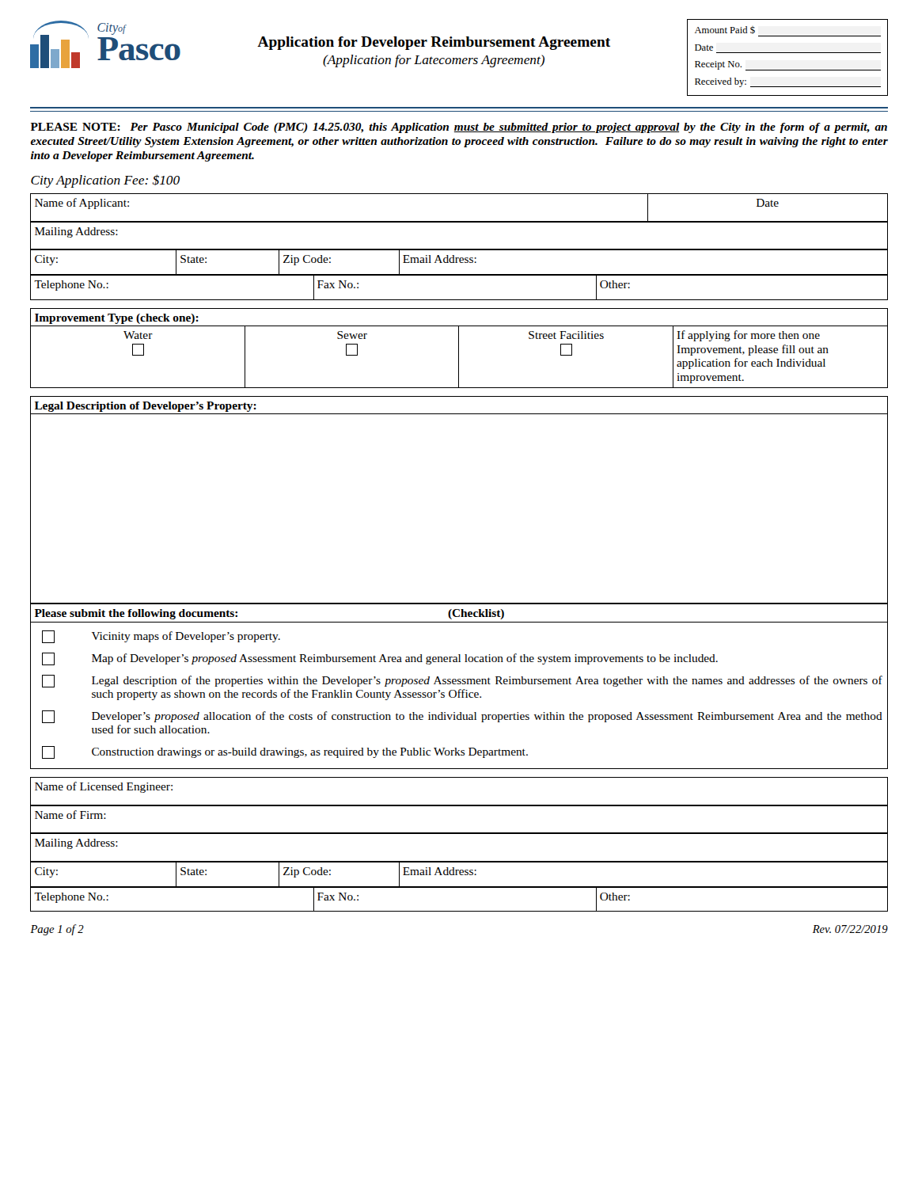Cityof Pasco
Application for Developer Reimbursement Agreement
(Application for Latecomers Agreement)
Amount Paid $
Date
Receipt No.
Received by:
PLEASE NOTE: Per Pasco Municipal Code (PMC) 14.25.030, this Application must be submitted prior to project approval by the City in the form of a permit, an executed Street/Utility System Extension Agreement, or other written authorization to proceed with construction. Failure to do so may result in waiving the right to enter into a Developer Reimbursement Agreement.
City Application Fee: $100
| Name of Applicant: | Date |
| Mailing Address: |
| City: | State: | Zip Code: | Email Address: |
| Telephone No.: | Fax No.: | Other: |
| Improvement Type (check one): |
| Water | Sewer | Street Facilities | If applying for more then one Improvement, please fill out an application for each Individual improvement. |
| Legal Description of Developer’s Property: |
| Please submit the following documents: | (Checklist) | |
Vicinity maps of Developer’s property.
Map of Developer’s proposed Assessment Reimbursement Area and general location of the system improvements to be included.
Legal description of the properties within the Developer’s proposed Assessment Reimbursement Area together with the names and addresses of the owners of such property as shown on the records of the Franklin County Assessor’s Office.
Developer’s proposed allocation of the costs of construction to the individual properties within the proposed Assessment Reimbursement Area and the method used for such allocation.
Construction drawings or as-build drawings, as required by the Public Works Department.
| Name of Licensed Engineer: |
| Name of Firm: |
| Mailing Address: |
| City: | State: | Zip Code: | Email Address: |
| Telephone No.: | Fax No.: | Other: |
Page 1 of 2 Rev. 07/22/2019